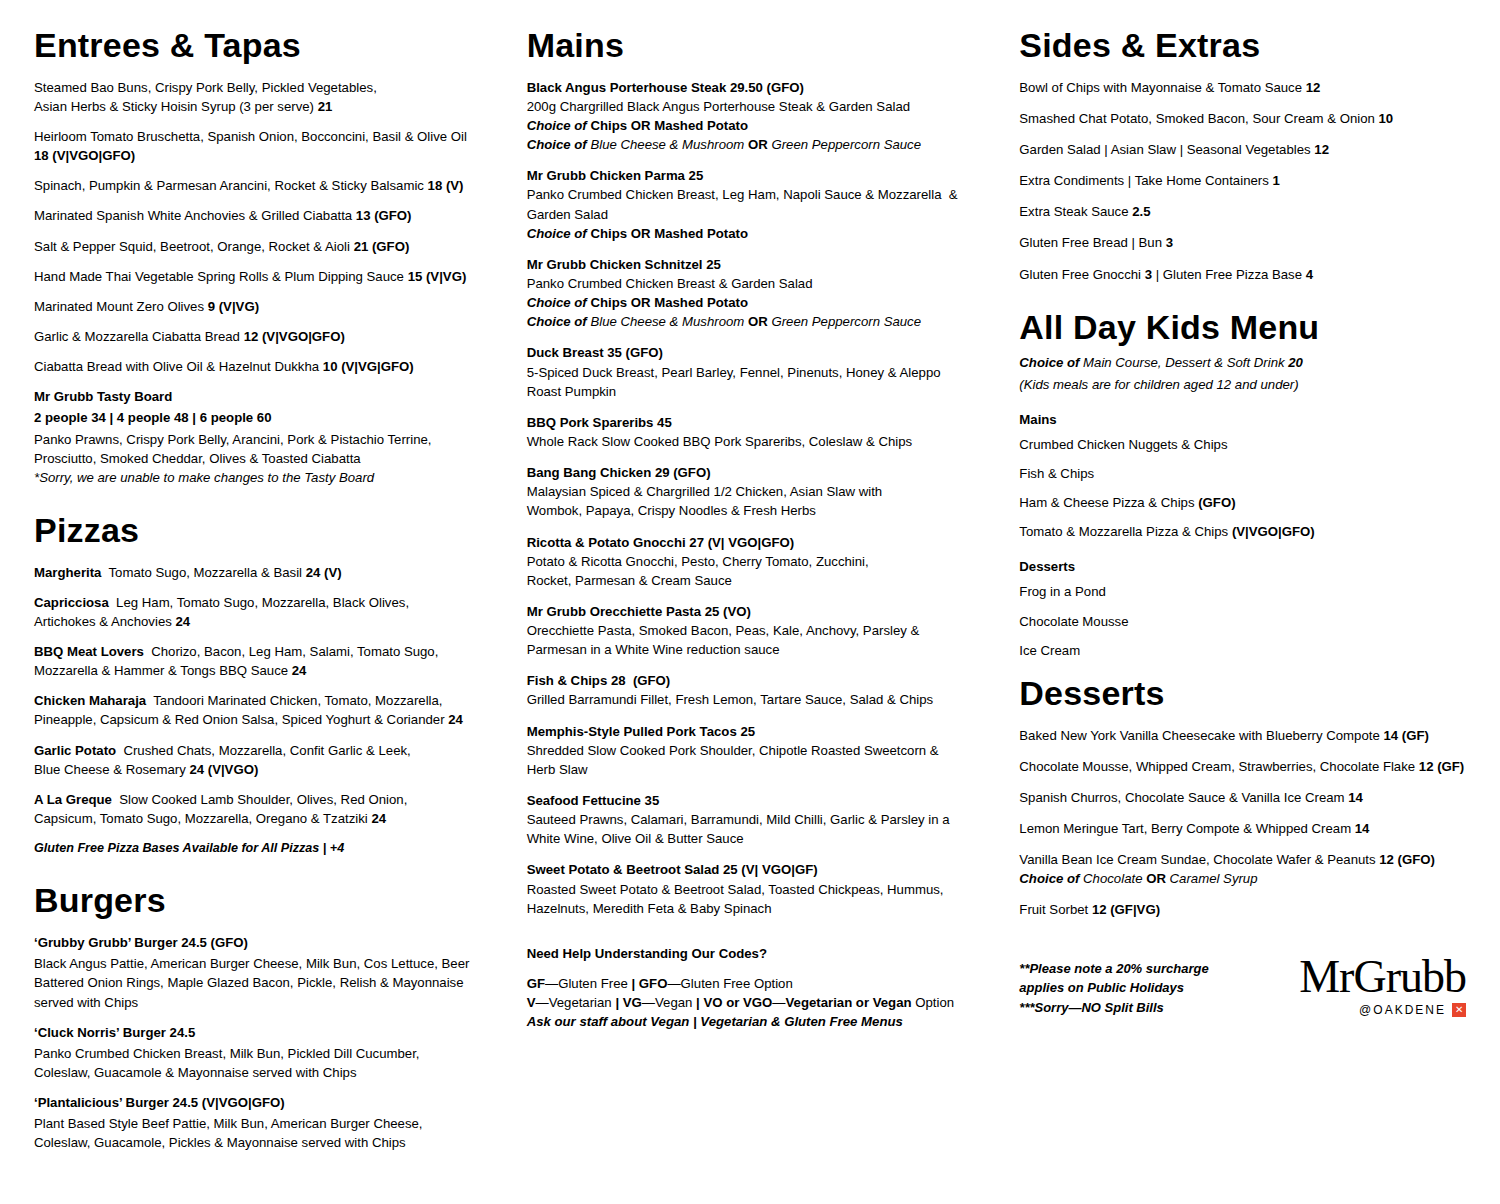Entrees & Tapas
Steamed Bao Buns, Crispy Pork Belly, Pickled Vegetables,
Asian Herbs & Sticky Hoisin Syrup (3 per serve) 21
Heirloom Tomato Bruschetta, Spanish Onion, Bocconcini, Basil & Olive Oil
18 (V|VGO|GFO)
Spinach, Pumpkin & Parmesan Arancini, Rocket & Sticky Balsamic 18 (V)
Marinated Spanish White Anchovies & Grilled Ciabatta 13 (GFO)
Salt & Pepper Squid, Beetroot, Orange, Rocket & Aioli 21 (GFO)
Hand Made Thai Vegetable Spring Rolls & Plum Dipping Sauce 15 (V|VG)
Marinated Mount Zero Olives 9 (V|VG)
Garlic & Mozzarella Ciabatta Bread 12 (V|VGO|GFO)
Ciabatta Bread with Olive Oil & Hazelnut Dukkha 10 (V|VG|GFO)
Mr Grubb Tasty Board
2 people 34 | 4 people 48 | 6 people 60
Panko Prawns, Crispy Pork Belly, Arancini, Pork & Pistachio Terrine,
Prosciutto, Smoked Cheddar, Olives & Toasted Ciabatta
*Sorry, we are unable to make changes to the Tasty Board
Pizzas
Margherita Tomato Sugo, Mozzarella & Basil 24 (V)
Capricciosa Leg Ham, Tomato Sugo, Mozzarella, Black Olives,
Artichokes & Anchovies 24
BBQ Meat Lovers Chorizo, Bacon, Leg Ham, Salami, Tomato Sugo,
Mozzarella & Hammer & Tongs BBQ Sauce 24
Chicken Maharaja Tandoori Marinated Chicken, Tomato, Mozzarella,
Pineapple, Capsicum & Red Onion Salsa, Spiced Yoghurt & Coriander 24
Garlic Potato Crushed Chats, Mozzarella, Confit Garlic & Leek,
Blue Cheese & Rosemary 24 (V|VGO)
A La Greque Slow Cooked Lamb Shoulder, Olives, Red Onion,
Capsicum, Tomato Sugo, Mozzarella, Oregano & Tzatziki 24
Gluten Free Pizza Bases Available for All Pizzas | +4
Burgers
‘Grubby Grubb’ Burger 24.5 (GFO)
Black Angus Pattie, American Burger Cheese, Milk Bun, Cos Lettuce, Beer
Battered Onion Rings, Maple Glazed Bacon, Pickle, Relish & Mayonnaise
served with Chips
‘Cluck Norris’ Burger 24.5
Panko Crumbed Chicken Breast, Milk Bun, Pickled Dill Cucumber,
Coleslaw, Guacamole & Mayonnaise served with Chips
‘Plantalicious’ Burger 24.5 (V|VGO|GFO)
Plant Based Style Beef Pattie, Milk Bun, American Burger Cheese,
Coleslaw, Guacamole, Pickles & Mayonnaise served with Chips
Mains
Black Angus Porterhouse Steak 29.50 (GFO)
200g Chargrilled Black Angus Porterhouse Steak & Garden Salad
Choice of Chips OR Mashed Potato
Choice of Blue Cheese & Mushroom OR Green Peppercorn Sauce
Mr Grubb Chicken Parma 25
Panko Crumbed Chicken Breast, Leg Ham, Napoli Sauce & Mozzarella &
Garden Salad
Choice of Chips OR Mashed Potato
Mr Grubb Chicken Schnitzel 25
Panko Crumbed Chicken Breast & Garden Salad
Choice of Chips OR Mashed Potato
Choice of Blue Cheese & Mushroom OR Green Peppercorn Sauce
Duck Breast 35 (GFO)
5-Spiced Duck Breast, Pearl Barley, Fennel, Pinenuts, Honey & Aleppo
Roast Pumpkin
BBQ Pork Spareribs 45
Whole Rack Slow Cooked BBQ Pork Spareribs, Coleslaw & Chips
Bang Bang Chicken 29 (GFO)
Malaysian Spiced & Chargrilled 1/2 Chicken, Asian Slaw with
Wombok, Papaya, Crispy Noodles & Fresh Herbs
Ricotta & Potato Gnocchi 27 (V| VGO|GFO)
Potato & Ricotta Gnocchi, Pesto, Cherry Tomato, Zucchini,
Rocket, Parmesan & Cream Sauce
Mr Grubb Orecchiette Pasta 25 (VO)
Orecchiette Pasta, Smoked Bacon, Peas, Kale, Anchovy, Parsley &
Parmesan in a White Wine reduction sauce
Fish & Chips 28 (GFO)
Grilled Barramundi Fillet, Fresh Lemon, Tartare Sauce, Salad & Chips
Memphis-Style Pulled Pork Tacos 25
Shredded Slow Cooked Pork Shoulder, Chipotle Roasted Sweetcorn &
Herb Slaw
Seafood Fettucine 35
Sauteed Prawns, Calamari, Barramundi, Mild Chilli, Garlic & Parsley in a
White Wine, Olive Oil & Butter Sauce
Sweet Potato & Beetroot Salad 25 (V| VGO|GF)
Roasted Sweet Potato & Beetroot Salad, Toasted Chickpeas, Hummus,
Hazelnuts, Meredith Feta & Baby Spinach
Need Help Understanding Our Codes?
GF—Gluten Free | GFO—Gluten Free Option
V—Vegetarian | VG—Vegan | VO or VGO—Vegetarian or Vegan Option
Ask our staff about Vegan | Vegetarian & Gluten Free Menus
Sides & Extras
Bowl of Chips with Mayonnaise & Tomato Sauce 12
Smashed Chat Potato, Smoked Bacon, Sour Cream & Onion 10
Garden Salad | Asian Slaw | Seasonal Vegetables 12
Extra Condiments | Take Home Containers 1
Extra Steak Sauce 2.5
Gluten Free Bread | Bun 3
Gluten Free Gnocchi 3 | Gluten Free Pizza Base 4
All Day Kids Menu
Choice of Main Course, Dessert & Soft Drink 20
(Kids meals are for children aged 12 and under)
Mains
Crumbed Chicken Nuggets & Chips
Fish & Chips
Ham & Cheese Pizza & Chips (GFO)
Tomato & Mozzarella Pizza & Chips (V|VGO|GFO)
Desserts
Frog in a Pond
Chocolate Mousse
Ice Cream
Desserts
Baked New York Vanilla Cheesecake with Blueberry Compote 14 (GF)
Chocolate Mousse, Whipped Cream, Strawberries, Chocolate Flake 12 (GF)
Spanish Churros, Chocolate Sauce & Vanilla Ice Cream 14
Lemon Meringue Tart, Berry Compote & Whipped Cream 14
Vanilla Bean Ice Cream Sundae, Chocolate Wafer & Peanuts 12 (GFO)
Choice of Chocolate OR Caramel Syrup
Fruit Sorbet 12 (GF|VG)
**Please note a 20% surcharge
applies on Public Holidays
***Sorry—NO Split Bills
MrGrubb
@OAKDENE✕